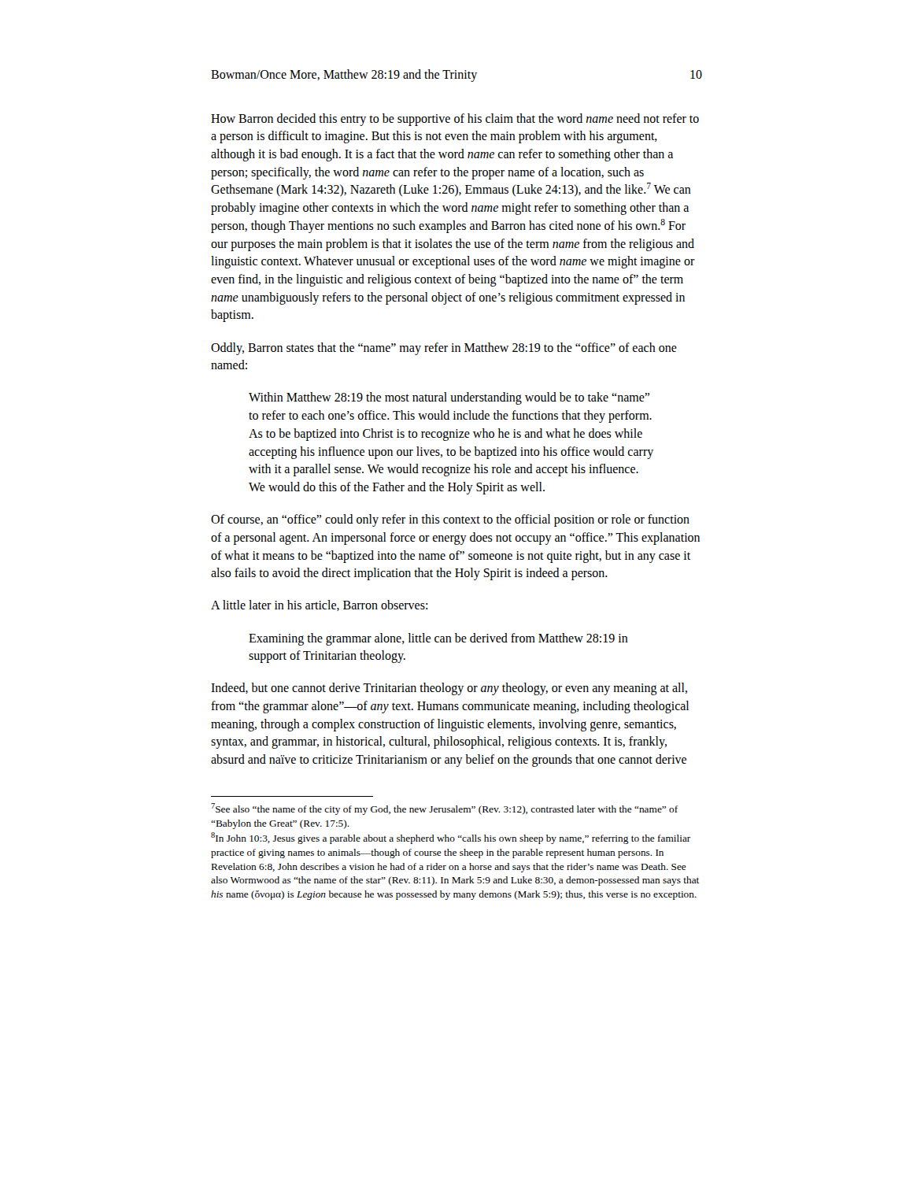Bowman/Once More, Matthew 28:19 and the Trinity 10
How Barron decided this entry to be supportive of his claim that the word name need not refer to a person is difficult to imagine. But this is not even the main problem with his argument, although it is bad enough. It is a fact that the word name can refer to something other than a person; specifically, the word name can refer to the proper name of a location, such as Gethsemane (Mark 14:32), Nazareth (Luke 1:26), Emmaus (Luke 24:13), and the like.7 We can probably imagine other contexts in which the word name might refer to something other than a person, though Thayer mentions no such examples and Barron has cited none of his own.8 For our purposes the main problem is that it isolates the use of the term name from the religious and linguistic context. Whatever unusual or exceptional uses of the word name we might imagine or even find, in the linguistic and religious context of being “baptized into the name of” the term name unambiguously refers to the personal object of one’s religious commitment expressed in baptism.
Oddly, Barron states that the “name” may refer in Matthew 28:19 to the “office” of each one named:
Within Matthew 28:19 the most natural understanding would be to take “name” to refer to each one’s office. This would include the functions that they perform. As to be baptized into Christ is to recognize who he is and what he does while accepting his influence upon our lives, to be baptized into his office would carry with it a parallel sense. We would recognize his role and accept his influence. We would do this of the Father and the Holy Spirit as well.
Of course, an “office” could only refer in this context to the official position or role or function of a personal agent. An impersonal force or energy does not occupy an “office.” This explanation of what it means to be “baptized into the name of” someone is not quite right, but in any case it also fails to avoid the direct implication that the Holy Spirit is indeed a person.
A little later in his article, Barron observes:
Examining the grammar alone, little can be derived from Matthew 28:19 in support of Trinitarian theology.
Indeed, but one cannot derive Trinitarian theology or any theology, or even any meaning at all, from “the grammar alone”—of any text. Humans communicate meaning, including theological meaning, through a complex construction of linguistic elements, involving genre, semantics, syntax, and grammar, in historical, cultural, philosophical, religious contexts. It is, frankly, absurd and naïve to criticize Trinitarianism or any belief on the grounds that one cannot derive
7See also “the name of the city of my God, the new Jerusalem” (Rev. 3:12), contrasted later with the “name” of “Babylon the Great” (Rev. 17:5).
8In John 10:3, Jesus gives a parable about a shepherd who “calls his own sheep by name,” referring to the familiar practice of giving names to animals—though of course the sheep in the parable represent human persons. In Revelation 6:8, John describes a vision he had of a rider on a horse and says that the rider’s name was Death. See also Wormwood as “the name of the star” (Rev. 8:11). In Mark 5:9 and Luke 8:30, a demon-possessed man says that his name (ὄνομα) is Legion because he was possessed by many demons (Mark 5:9); thus, this verse is no exception.